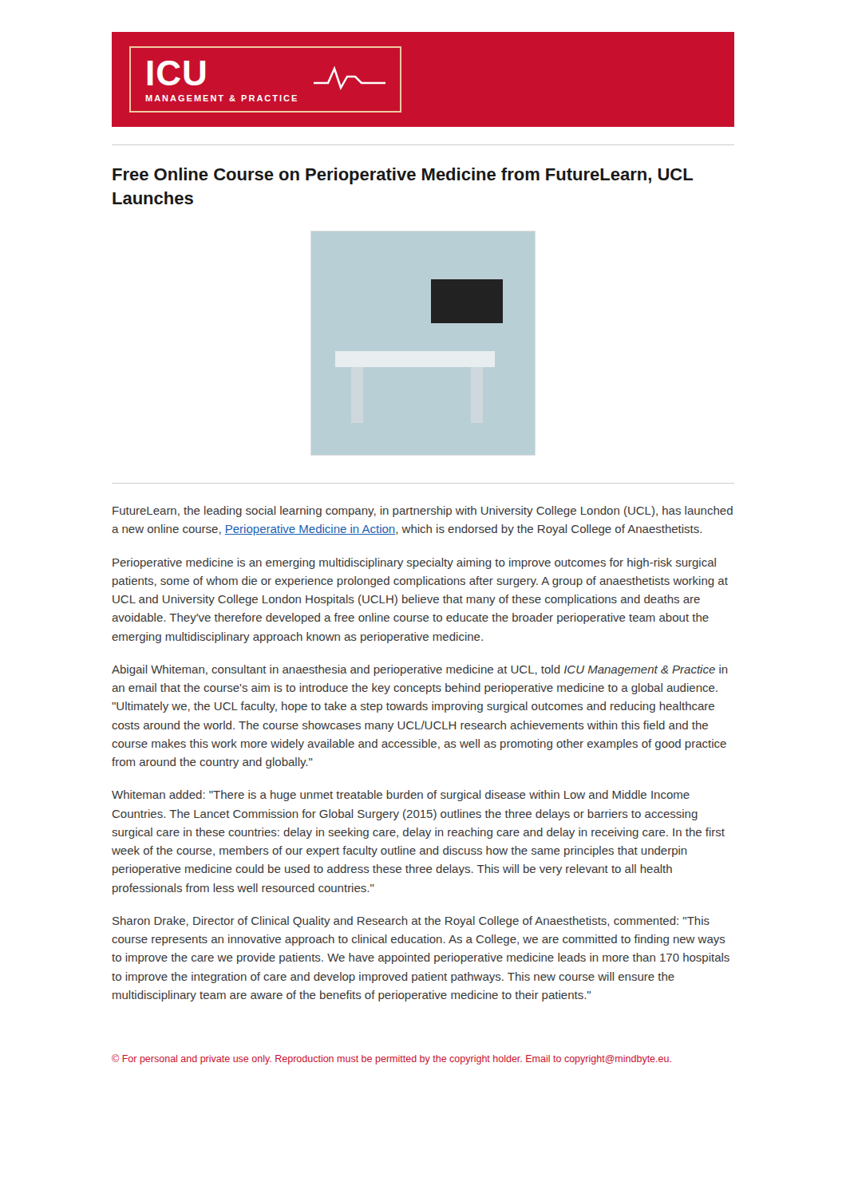ICUMANAGEMENT & PRACTICE
Free Online Course on Perioperative Medicine from FutureLearn, UCL Launches
FutureLearn, the leading social learning company, in partnership with University College London (UCL), has launched a new online course, Perioperative Medicine in Action, which is endorsed by the Royal College of Anaesthetists.
Perioperative medicine is an emerging multidisciplinary specialty aiming to improve outcomes for high-risk surgical patients, some of whom die or experience prolonged complications after surgery. A group of anaesthetists working at UCL and University College London Hospitals (UCLH) believe that many of these complications and deaths are avoidable. They've therefore developed a free online course to educate the broader perioperative team about the emerging multidisciplinary approach known as perioperative medicine.
Abigail Whiteman, consultant in anaesthesia and perioperative medicine at UCL, told ICU Management & Practice in an email that the course's aim is to introduce the key concepts behind perioperative medicine to a global audience. "Ultimately we, the UCL faculty, hope to take a step towards improving surgical outcomes and reducing healthcare costs around the world. The course showcases many UCL/UCLH research achievements within this field and the course makes this work more widely available and accessible, as well as promoting other examples of good practice from around the country and globally."
Whiteman added: "There is a huge unmet treatable burden of surgical disease within Low and Middle Income Countries. The Lancet Commission for Global Surgery (2015) outlines the three delays or barriers to accessing surgical care in these countries: delay in seeking care, delay in reaching care and delay in receiving care. In the first week of the course, members of our expert faculty outline and discuss how the same principles that underpin perioperative medicine could be used to address these three delays. This will be very relevant to all health professionals from less well resourced countries."
Sharon Drake, Director of Clinical Quality and Research at the Royal College of Anaesthetists, commented: "This course represents an innovative approach to clinical education. As a College, we are committed to finding new ways to improve the care we provide patients. We have appointed perioperative medicine leads in more than 170 hospitals to improve the integration of care and develop improved patient pathways. This new course will ensure the multidisciplinary team are aware of the benefits of perioperative medicine to their patients."
© For personal and private use only. Reproduction must be permitted by the copyright holder. Email to copyright@mindbyte.eu.